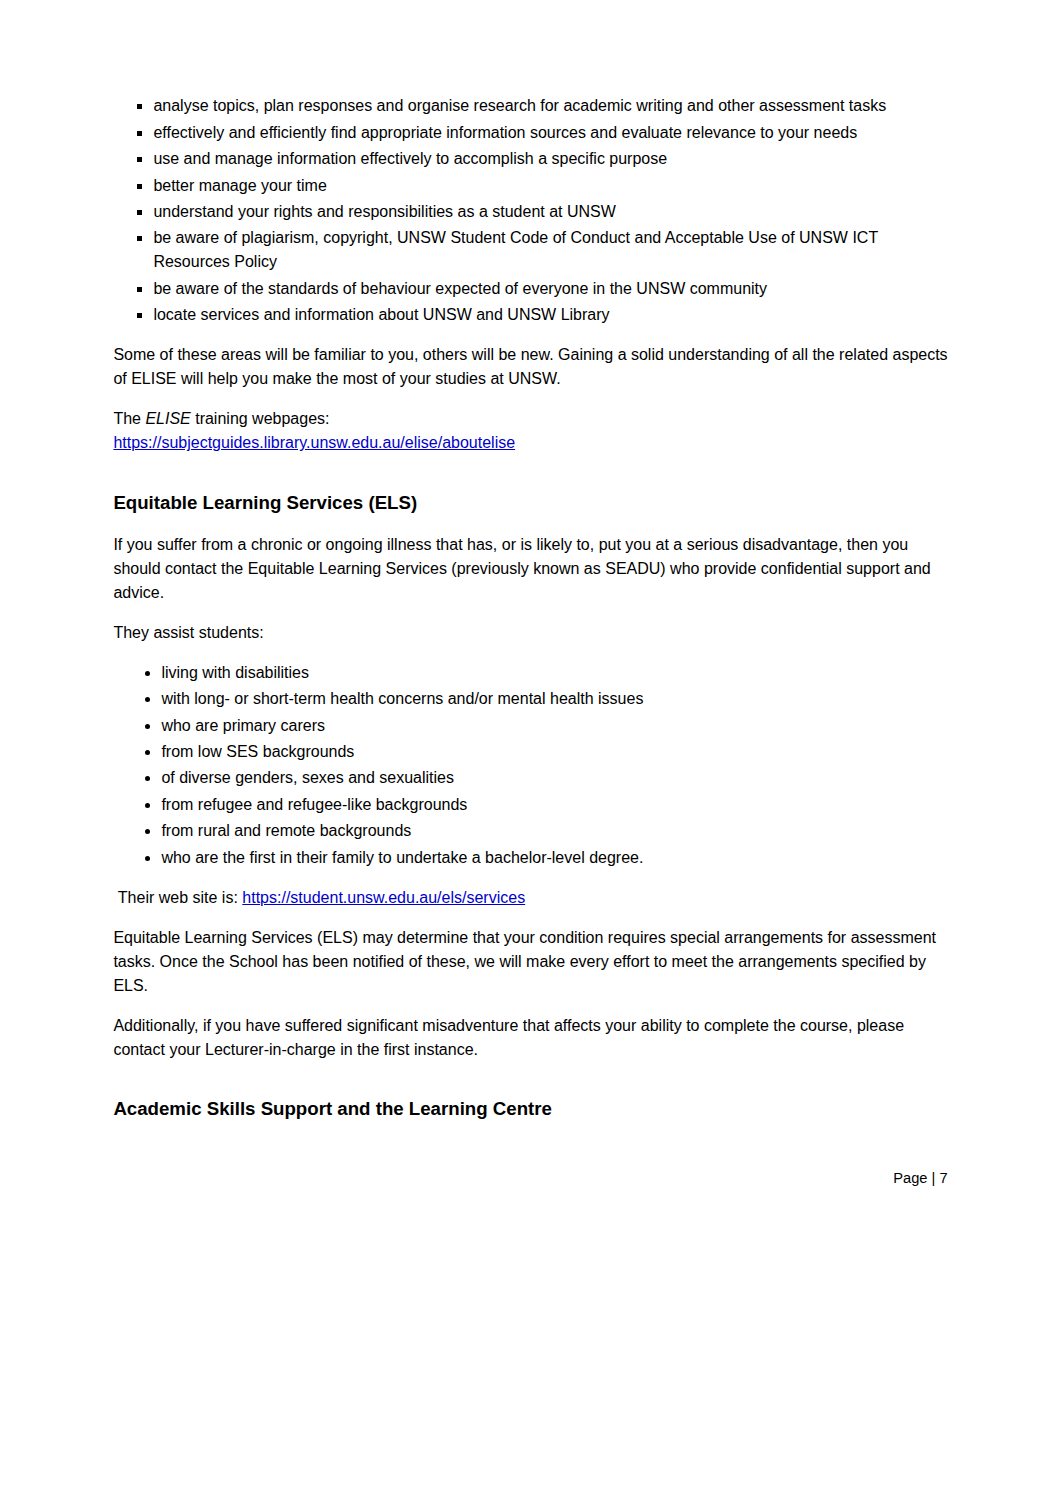analyse topics, plan responses and organise research for academic writing and other assessment tasks
effectively and efficiently find appropriate information sources and evaluate relevance to your needs
use and manage information effectively to accomplish a specific purpose
better manage your time
understand your rights and responsibilities as a student at UNSW
be aware of plagiarism, copyright, UNSW Student Code of Conduct and Acceptable Use of UNSW ICT Resources Policy
be aware of the standards of behaviour expected of everyone in the UNSW community
locate services and information about UNSW and UNSW Library
Some of these areas will be familiar to you, others will be new. Gaining a solid understanding of all the related aspects of ELISE will help you make the most of your studies at UNSW.
The ELISE training webpages:
https://subjectguides.library.unsw.edu.au/elise/aboutelise
Equitable Learning Services (ELS)
If you suffer from a chronic or ongoing illness that has, or is likely to, put you at a serious disadvantage, then you should contact the Equitable Learning Services (previously known as SEADU) who provide confidential support and advice.
They assist students:
living with disabilities
with long- or short-term health concerns and/or mental health issues
who are primary carers
from low SES backgrounds
of diverse genders, sexes and sexualities
from refugee and refugee-like backgrounds
from rural and remote backgrounds
who are the first in their family to undertake a bachelor-level degree.
Their web site is: https://student.unsw.edu.au/els/services
Equitable Learning Services (ELS) may determine that your condition requires special arrangements for assessment tasks. Once the School has been notified of these, we will make every effort to meet the arrangements specified by ELS.
Additionally, if you have suffered significant misadventure that affects your ability to complete the course, please contact your Lecturer-in-charge in the first instance.
Academic Skills Support and the Learning Centre
Page | 7